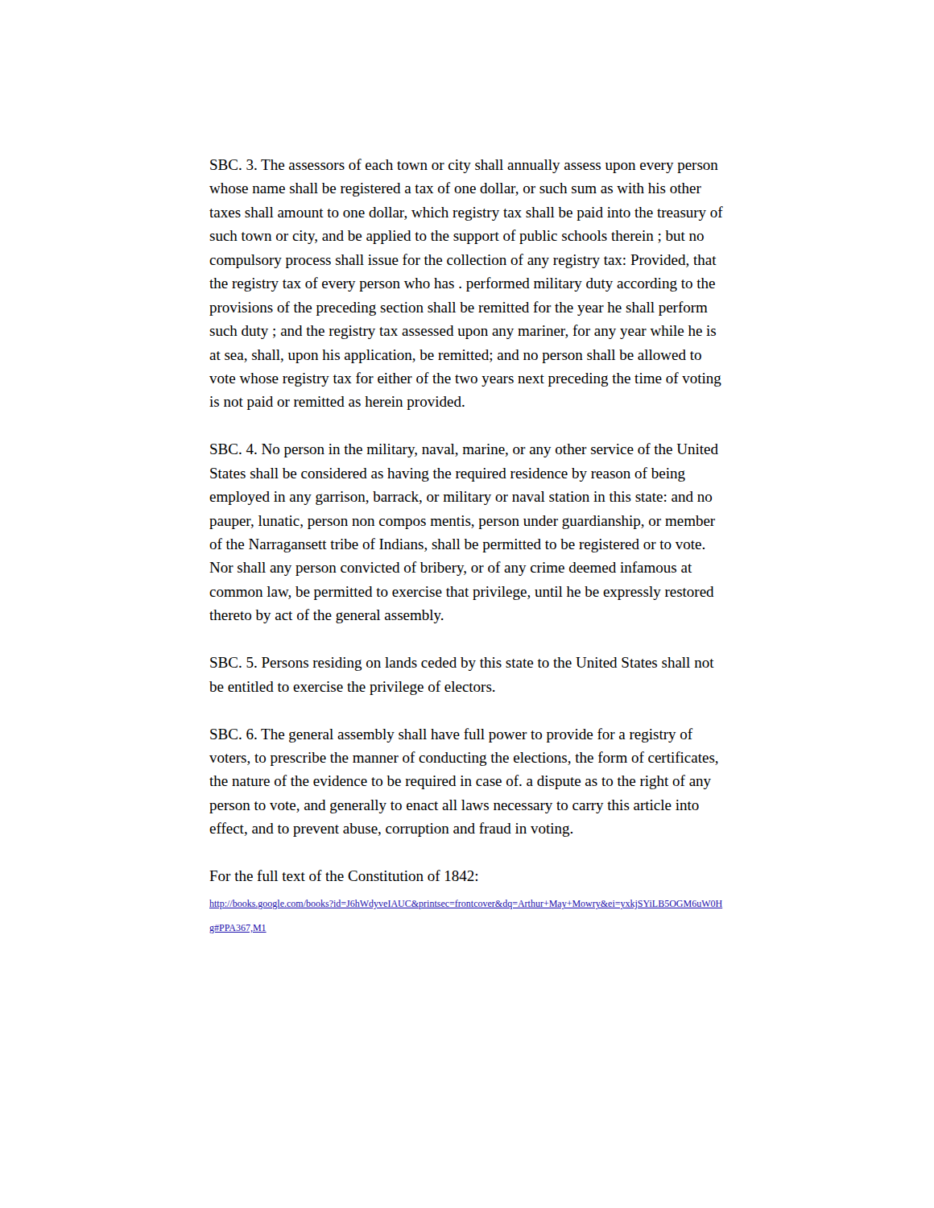SBC. 3. The assessors of each town or city shall annually assess upon every person whose name shall be registered a tax of one dollar, or such sum as with his other taxes shall amount to one dollar, which registry tax shall be paid into the treasury of such town or city, and be applied to the support of public schools therein ; but no compulsory process shall issue for the collection of any registry tax: Provided, that the registry tax of every person who has . performed military duty according to the provisions of the preceding section shall be remitted for the year he shall perform such duty ; and the registry tax assessed upon any mariner, for any year while he is at sea, shall, upon his application, be remitted; and no person shall be allowed to vote whose registry tax for either of the two years next preceding the time of voting is not paid or remitted as herein provided.
SBC. 4. No person in the military, naval, marine, or any other service of the United States shall be considered as having the required residence by reason of being employed in any garrison, barrack, or military or naval station in this state: and no pauper, lunatic, person non compos mentis, person under guardianship, or member of the Narragansett tribe of Indians, shall be permitted to be registered or to vote. Nor shall any person convicted of bribery, or of any crime deemed infamous at common law, be permitted to exercise that privilege, until he be expressly restored thereto by act of the general assembly.
SBC. 5. Persons residing on lands ceded by this state to the United States shall not be entitled to exercise the privilege of electors.
SBC. 6. The general assembly shall have full power to provide for a registry of voters, to prescribe the manner of conducting the elections, the form of certificates, the nature of the evidence to be required in case of. a dispute as to the right of any person to vote, and generally to enact all laws necessary to carry this article into effect, and to prevent abuse, corruption and fraud in voting.
For the full text of the Constitution of 1842:
http://books.google.com/books?id=J6hWdyveIAUC&printsec=frontcover&dq=Arthur+May+Mowry&ei=yxkjSYiLB5OGM6uW0Hg#PPA367,M1